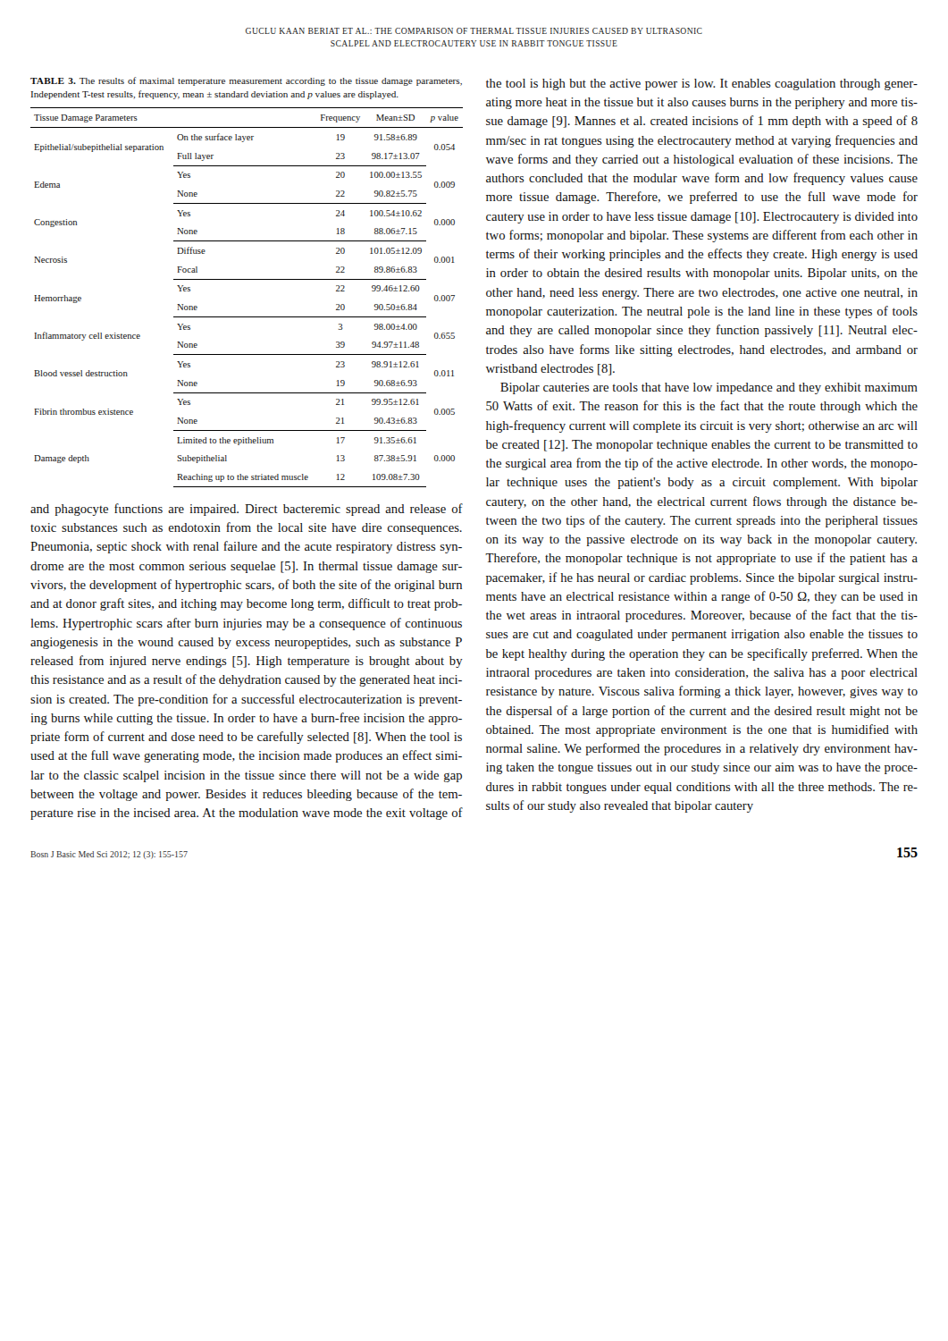Guclu Kaan Beriat et al.: The comparison of thermal tissue injuries caused by ultrasonic
scalpel and electrocautery use in rabbit tongue tissue
TABLE 3. The results of maximal temperature measurement according to the tissue damage parameters, Independent T-test results, frequency, mean ± standard deviation and p values are displayed.
| Tissue Damage Parameters | Frequency | Mean±SD | p value |
| --- | --- | --- | --- |
| Epithelial/subepithelial separation | On the surface layer | 19 | 91.58±6.89 | 0.054 |
| Full layer | 23 | 98.17±13.07 |
| Edema | Yes | 20 | 100.00±13.55 | 0.009 |
| None | 22 | 90.82±5.75 |
| Congestion | Yes | 24 | 100.54±10.62 | 0.000 |
| None | 18 | 88.06±7.15 |
| Necrosis | Diffuse | 20 | 101.05±12.09 | 0.001 |
| Focal | 22 | 89.86±6.83 |
| Hemorrhage | Yes | 22 | 99.46±12.60 | 0.007 |
| None | 20 | 90.50±6.84 |
| Inflammatory cell existence | Yes | 3 | 98.00±4.00 | 0.655 |
| None | 39 | 94.97±11.48 |
| Blood vessel destruction | Yes | 23 | 98.91±12.61 | 0.011 |
| None | 19 | 90.68±6.93 |
| Fibrin thrombus existence | Yes | 21 | 99.95±12.61 | 0.005 |
| None | 21 | 90.43±6.83 |
| Damage depth | Limited to the epithelium | 17 | 91.35±6.61 | 0.000 |
| Subepithelial | 13 | 87.38±5.91 |
| Reaching up to the striated muscle | 12 | 109.08±7.30 |
and phagocyte functions are impaired. Direct bacteremic spread and release of toxic substances such as endotoxin from the local site have dire consequences. Pneumonia, septic shock with renal failure and the acute respiratory distress syndrome are the most common serious sequelae [5]. In thermal tissue damage survivors, the development of hypertrophic scars, of both the site of the original burn and at donor graft sites, and itching may become long term, difficult to treat problems. Hypertrophic scars after burn injuries may be a consequence of continuous angiogenesis in the wound caused by excess neuropeptides, such as substance P released from injured nerve endings [5]. High temperature is brought about by this resistance and as a result of the dehydration caused by the generated heat incision is created. The pre-condition for a successful electrocauterization is preventing burns while cutting the tissue. In order to have a burn-free incision the appropriate form of current and dose need to be carefully selected [8]. When the tool is used at the full wave generating mode, the incision made produces an effect similar to the classic scalpel incision in the tissue since there will not be a wide gap between the voltage and power. Besides it reduces bleeding because of the temperature rise in the incised area. At the modulation wave mode the exit voltage of the tool is high but the active power is low. It enables coagulation through generating more heat in the tissue but it also causes burns in the periphery and more tissue damage [9]. Mannes et al. created incisions of 1 mm depth with a speed of 8 mm/sec in rat tongues using the electrocautery method at varying frequencies and wave forms and they carried out a histological evaluation of these incisions. The authors concluded that the modular wave form and low frequency values cause more tissue damage. Therefore, we preferred to use the full wave mode for cautery use in order to have less tissue damage [10]. Electrocautery is divided into two forms; monopolar and bipolar. These systems are different from each other in terms of their working principles and the effects they create. High energy is used in order to obtain the desired results with monopolar units. Bipolar units, on the other hand, need less energy. There are two electrodes, one active one neutral, in monopolar cauterization. The neutral pole is the land line in these types of tools and they are called monopolar since they function passively [11]. Neutral electrodes also have forms like sitting electrodes, hand electrodes, and armband or wristband electrodes [8].
Bipolar cauteries are tools that have low impedance and they exhibit maximum 50 Watts of exit. The reason for this is the fact that the route through which the high-frequency current will complete its circuit is very short; otherwise an arc will be created [12]. The monopolar technique enables the current to be transmitted to the surgical area from the tip of the active electrode. In other words, the monopolar technique uses the patient's body as a circuit complement. With bipolar cautery, on the other hand, the electrical current flows through the distance between the two tips of the cautery. The current spreads into the peripheral tissues on its way to the passive electrode on its way back in the monopolar cautery. Therefore, the monopolar technique is not appropriate to use if the patient has a pacemaker, if he has neural or cardiac problems. Since the bipolar surgical instruments have an electrical resistance within a range of 0-50 Ω, they can be used in the wet areas in intraoral procedures. Moreover, because of the fact that the tissues are cut and coagulated under permanent irrigation also enable the tissues to be kept healthy during the operation they can be specifically preferred. When the intraoral procedures are taken into consideration, the saliva has a poor electrical resistance by nature. Viscous saliva forming a thick layer, however, gives way to the dispersal of a large portion of the current and the desired result might not be obtained. The most appropriate environment is the one that is humidified with normal saline. We performed the procedures in a relatively dry environment having taken the tongue tissues out in our study since our aim was to have the procedures in rabbit tongues under equal conditions with all the three methods. The results of our study also revealed that bipolar cautery
Bosn J Basic Med Sci 2012; 12 (3): 155-157 155